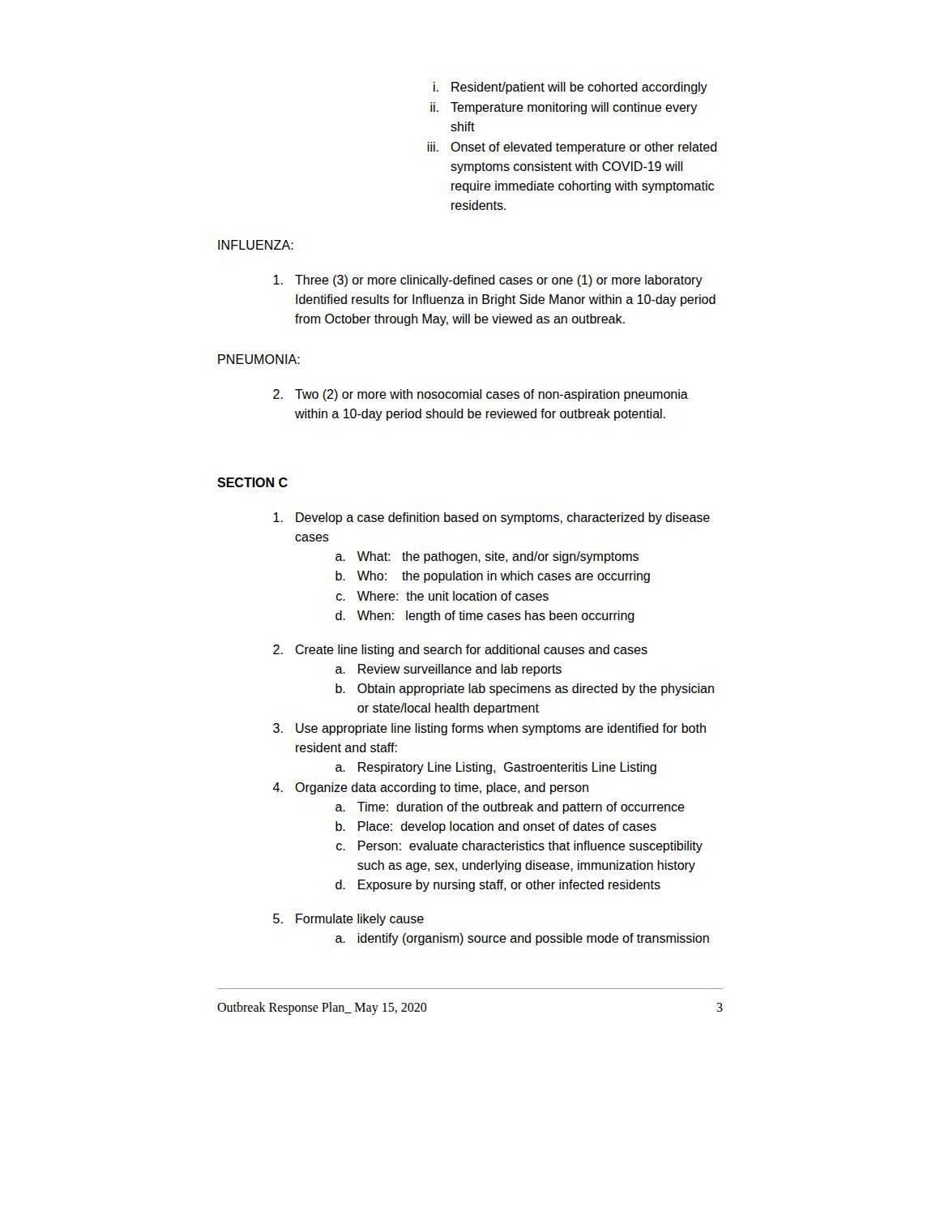Resident/patient will be cohorted accordingly
Temperature monitoring will continue every shift
Onset of elevated temperature or other related symptoms consistent with COVID-19 will require immediate cohorting with symptomatic residents.
INFLUENZA:
Three (3) or more clinically-defined cases or one (1) or more laboratory Identified results for Influenza in Bright Side Manor within a 10-day period from October through May, will be viewed as an outbreak.
PNEUMONIA:
Two (2) or more with nosocomial cases of non-aspiration pneumonia within a 10-day period should be reviewed for outbreak potential.
SECTION C
Develop a case definition based on symptoms, characterized by disease cases
What: the pathogen, site, and/or sign/symptoms
Who: the population in which cases are occurring
Where: the unit location of cases
When: length of time cases has been occurring
Create line listing and search for additional causes and cases
Review surveillance and lab reports
Obtain appropriate lab specimens as directed by the physician or state/local health department
Use appropriate line listing forms when symptoms are identified for both resident and staff:
Respiratory Line Listing, Gastroenteritis Line Listing
Organize data according to time, place, and person
Time: duration of the outbreak and pattern of occurrence
Place: develop location and onset of dates of cases
Person: evaluate characteristics that influence susceptibility such as age, sex, underlying disease, immunization history
Exposure by nursing staff, or other infected residents
Formulate likely cause
identify (organism) source and possible mode of transmission
Outbreak Response Plan_ May 15, 2020 3